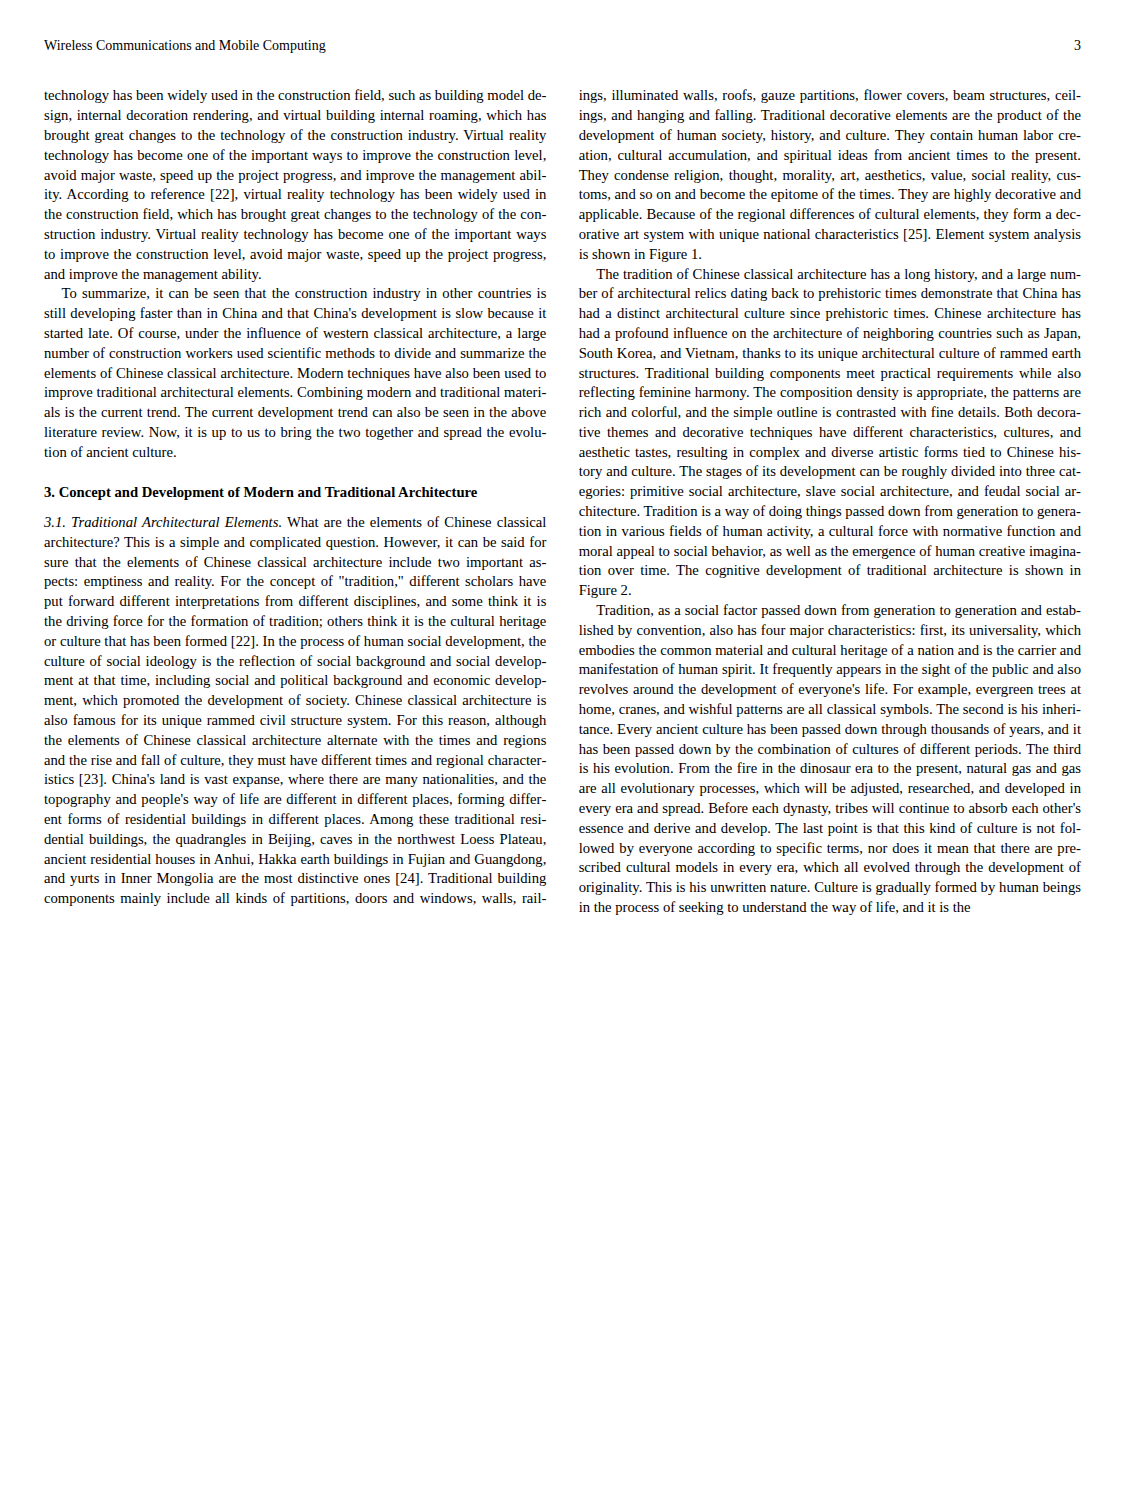Wireless Communications and Mobile Computing 3
technology has been widely used in the construction field, such as building model design, internal decoration rendering, and virtual building internal roaming, which has brought great changes to the technology of the construction industry. Virtual reality technology has become one of the important ways to improve the construction level, avoid major waste, speed up the project progress, and improve the management ability. According to reference [22], virtual reality technology has been widely used in the construction field, which has brought great changes to the technology of the construction industry. Virtual reality technology has become one of the important ways to improve the construction level, avoid major waste, speed up the project progress, and improve the management ability.
To summarize, it can be seen that the construction industry in other countries is still developing faster than in China and that China's development is slow because it started late. Of course, under the influence of western classical architecture, a large number of construction workers used scientific methods to divide and summarize the elements of Chinese classical architecture. Modern techniques have also been used to improve traditional architectural elements. Combining modern and traditional materials is the current trend. The current development trend can also be seen in the above literature review. Now, it is up to us to bring the two together and spread the evolution of ancient culture.
3. Concept and Development of Modern and Traditional Architecture
3.1. Traditional Architectural Elements. What are the elements of Chinese classical architecture? This is a simple and complicated question. However, it can be said for sure that the elements of Chinese classical architecture include two important aspects: emptiness and reality. For the concept of "tradition," different scholars have put forward different interpretations from different disciplines, and some think it is the driving force for the formation of tradition; others think it is the cultural heritage or culture that has been formed [22]. In the process of human social development, the culture of social ideology is the reflection of social background and social development at that time, including social and political background and economic development, which promoted the development of society. Chinese classical architecture is also famous for its unique rammed civil structure system. For this reason, although the elements of Chinese classical architecture alternate with the times and regions and the rise and fall of culture, they must have different times and regional characteristics [23]. China's land is vast expanse, where there are many nationalities, and the topography and people's way of life are different in different places, forming different forms of residential buildings in different places. Among these traditional residential buildings, the quadrangles in Beijing, caves in the northwest Loess Plateau, ancient residential houses in Anhui, Hakka earth buildings in Fujian and Guangdong, and yurts in Inner Mongolia are the most distinctive ones [24]. Traditional building components mainly include all kinds of partitions, doors and windows, walls, railings, illuminated walls, roofs, gauze partitions, flower covers, beam structures, ceilings, and hanging and falling. Traditional decorative elements are the product of the development of human society, history, and culture. They contain human labor creation, cultural accumulation, and spiritual ideas from ancient times to the present. They condense religion, thought, morality, art, aesthetics, value, social reality, customs, and so on and become the epitome of the times. They are highly decorative and applicable. Because of the regional differences of cultural elements, they form a decorative art system with unique national characteristics [25]. Element system analysis is shown in Figure 1.
The tradition of Chinese classical architecture has a long history, and a large number of architectural relics dating back to prehistoric times demonstrate that China has had a distinct architectural culture since prehistoric times. Chinese architecture has had a profound influence on the architecture of neighboring countries such as Japan, South Korea, and Vietnam, thanks to its unique architectural culture of rammed earth structures. Traditional building components meet practical requirements while also reflecting feminine harmony. The composition density is appropriate, the patterns are rich and colorful, and the simple outline is contrasted with fine details. Both decorative themes and decorative techniques have different characteristics, cultures, and aesthetic tastes, resulting in complex and diverse artistic forms tied to Chinese history and culture. The stages of its development can be roughly divided into three categories: primitive social architecture, slave social architecture, and feudal social architecture. Tradition is a way of doing things passed down from generation to generation in various fields of human activity, a cultural force with normative function and moral appeal to social behavior, as well as the emergence of human creative imagination over time. The cognitive development of traditional architecture is shown in Figure 2.
Tradition, as a social factor passed down from generation to generation and established by convention, also has four major characteristics: first, its universality, which embodies the common material and cultural heritage of a nation and is the carrier and manifestation of human spirit. It frequently appears in the sight of the public and also revolves around the development of everyone's life. For example, evergreen trees at home, cranes, and wishful patterns are all classical symbols. The second is his inheritance. Every ancient culture has been passed down through thousands of years, and it has been passed down by the combination of cultures of different periods. The third is his evolution. From the fire in the dinosaur era to the present, natural gas and gas are all evolutionary processes, which will be adjusted, researched, and developed in every era and spread. Before each dynasty, tribes will continue to absorb each other's essence and derive and develop. The last point is that this kind of culture is not followed by everyone according to specific terms, nor does it mean that there are prescribed cultural models in every era, which all evolved through the development of originality. This is his unwritten nature. Culture is gradually formed by human beings in the process of seeking to understand the way of life, and it is the